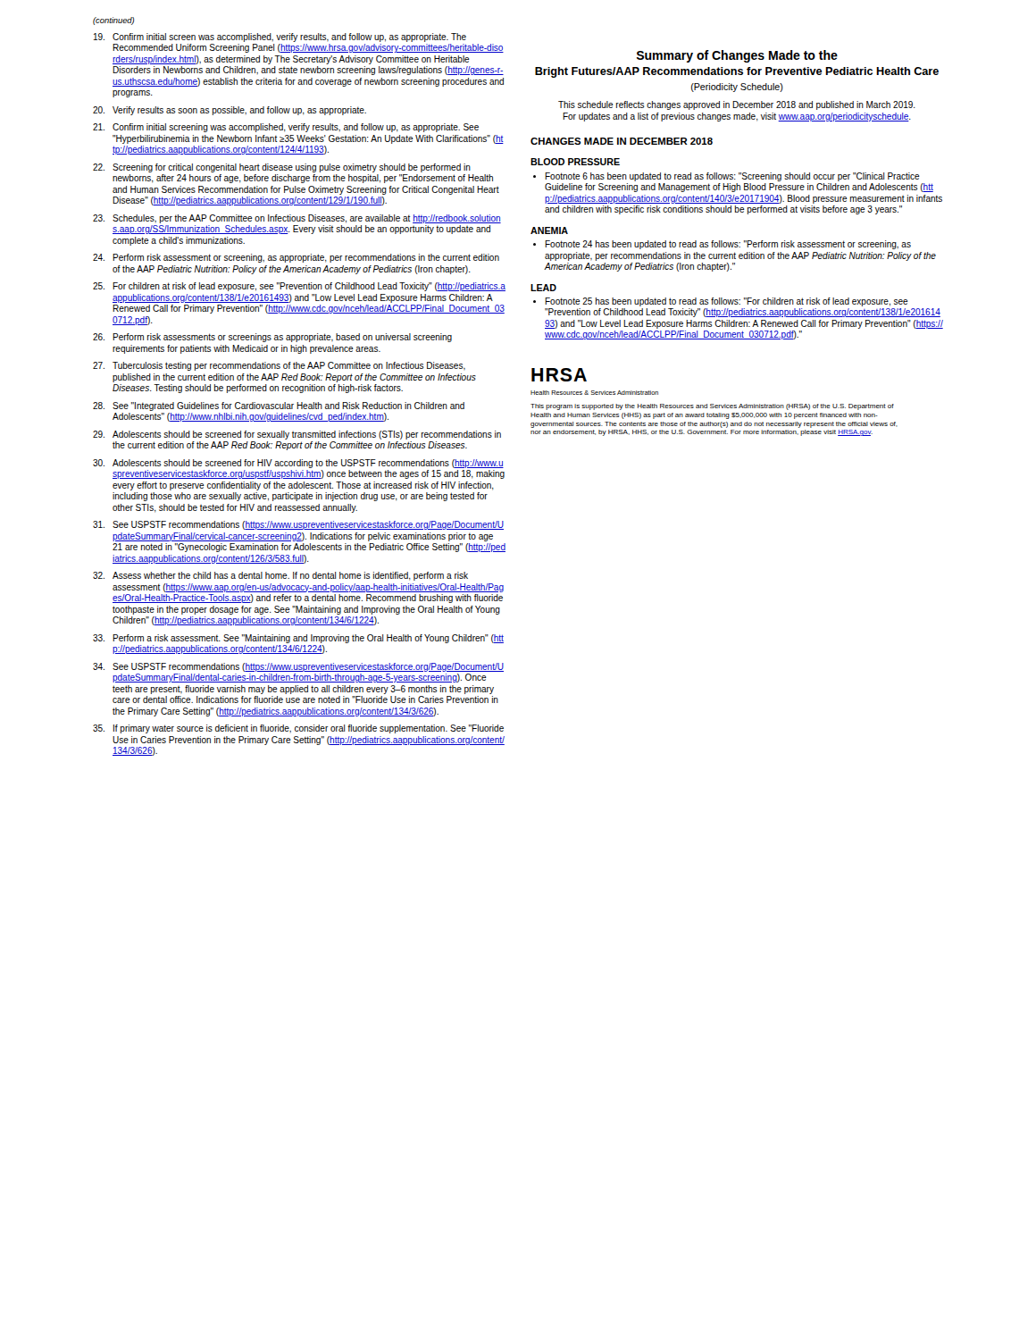(continued)
19. Confirm initial screen was accomplished, verify results, and follow up, as appropriate. The Recommended Uniform Screening Panel (https://www.hrsa.gov/advisory-committees/heritable-disorders/rusp/index.html), as determined by The Secretary's Advisory Committee on Heritable Disorders in Newborns and Children, and state newborn screening laws/regulations (http://genes-r-us.uthscsa.edu/home) establish the criteria for and coverage of newborn screening procedures and programs.
20. Verify results as soon as possible, and follow up, as appropriate.
21. Confirm initial screening was accomplished, verify results, and follow up, as appropriate. See "Hyperbilirubinemia in the Newborn Infant ≥35 Weeks' Gestation: An Update With Clarifications" (http://pediatrics.aappublications.org/content/124/4/1193).
22. Screening for critical congenital heart disease using pulse oximetry should be performed in newborns, after 24 hours of age, before discharge from the hospital, per "Endorsement of Health and Human Services Recommendation for Pulse Oximetry Screening for Critical Congenital Heart Disease" (http://pediatrics.aappublications.org/content/129/1/190.full).
23. Schedules, per the AAP Committee on Infectious Diseases, are available at http://redbook.solutions.aap.org/SS/Immunization_Schedules.aspx. Every visit should be an opportunity to update and complete a child's immunizations.
24. Perform risk assessment or screening, as appropriate, per recommendations in the current edition of the AAP Pediatric Nutrition: Policy of the American Academy of Pediatrics (Iron chapter).
25. For children at risk of lead exposure, see "Prevention of Childhood Lead Toxicity" (http://pediatrics.aappublications.org/content/138/1/e20161493) and "Low Level Lead Exposure Harms Children: A Renewed Call for Primary Prevention" (http://www.cdc.gov/nceh/lead/ACCLPP/Final_Document_030712.pdf).
26. Perform risk assessments or screenings as appropriate, based on universal screening requirements for patients with Medicaid or in high prevalence areas.
27. Tuberculosis testing per recommendations of the AAP Committee on Infectious Diseases, published in the current edition of the AAP Red Book: Report of the Committee on Infectious Diseases. Testing should be performed on recognition of high-risk factors.
28. See "Integrated Guidelines for Cardiovascular Health and Risk Reduction in Children and Adolescents" (http://www.nhlbi.nih.gov/guidelines/cvd_ped/index.htm).
29. Adolescents should be screened for sexually transmitted infections (STIs) per recommendations in the current edition of the AAP Red Book: Report of the Committee on Infectious Diseases.
30. Adolescents should be screened for HIV according to the USPSTF recommendations (http://www.uspreventiveservicestaskforce.org/uspstf/uspshivi.htm) once between the ages of 15 and 18, making every effort to preserve confidentiality of the adolescent. Those at increased risk of HIV infection, including those who are sexually active, participate in injection drug use, or are being tested for other STIs, should be tested for HIV and reassessed annually.
31. See USPSTF recommendations (https://www.uspreventiveservicestaskforce.org/Page/Document/UpdateSummaryFinal/cervical-cancer-screening2). Indications for pelvic examinations prior to age 21 are noted in "Gynecologic Examination for Adolescents in the Pediatric Office Setting" (http://pediatrics.aappublications.org/content/126/3/583.full).
32. Assess whether the child has a dental home. If no dental home is identified, perform a risk assessment (https://www.aap.org/en-us/advocacy-and-policy/aap-health-initiatives/Oral-Health/Pages/Oral-Health-Practice-Tools.aspx) and refer to a dental home. Recommend brushing with fluoride toothpaste in the proper dosage for age. See "Maintaining and Improving the Oral Health of Young Children" (http://pediatrics.aappublications.org/content/134/6/1224).
33. Perform a risk assessment. See "Maintaining and Improving the Oral Health of Young Children" (http://pediatrics.aappublications.org/content/134/6/1224).
34. See USPSTF recommendations (https://www.uspreventiveservicestaskforce.org/Page/Document/UpdateSummaryFinal/dental-caries-in-children-from-birth-through-age-5-years-screening). Once teeth are present, fluoride varnish may be applied to all children every 3–6 months in the primary care or dental office. Indications for fluoride use are noted in "Fluoride Use in Caries Prevention in the Primary Care Setting" (http://pediatrics.aappublications.org/content/134/3/626).
35. If primary water source is deficient in fluoride, consider oral fluoride supplementation. See "Fluoride Use in Caries Prevention in the Primary Care Setting" (http://pediatrics.aappublications.org/content/134/3/626).
Summary of Changes Made to the
Bright Futures/AAP Recommendations for Preventive Pediatric Health Care
(Periodicity Schedule)
This schedule reflects changes approved in December 2018 and published in March 2019.
For updates and a list of previous changes made, visit www.aap.org/periodicityschedule.
CHANGES MADE IN DECEMBER 2018
Blood Pressure
Footnote 6 has been updated to read as follows: "Screening should occur per "Clinical Practice Guideline for Screening and Management of High Blood Pressure in Children and Adolescents (http://pediatrics.aappublications.org/content/140/3/e20171904). Blood pressure measurement in infants and children with specific risk conditions should be performed at visits before age 3 years."
Anemia
Footnote 24 has been updated to read as follows: "Perform risk assessment or screening, as appropriate, per recommendations in the current edition of the AAP Pediatric Nutrition: Policy of the American Academy of Pediatrics (Iron chapter)."
Lead
Footnote 25 has been updated to read as follows: "For children at risk of lead exposure, see "Prevention of Childhood Lead Toxicity" (http://pediatrics.aappublications.org/content/138/1/e20161493) and "Low Level Lead Exposure Harms Children: A Renewed Call for Primary Prevention" (https://www.cdc.gov/nceh/lead/ACCLPP/Final_Document_030712.pdf)."
HRSA
Health Resources & Services Administration
This program is supported by the Health Resources and Services Administration (HRSA) of the U.S. Department of Health and Human Services (HHS) as part of an award totaling $5,000,000 with 10 percent financed with non-governmental sources. The contents are those of the author(s) and do not necessarily represent the official views of, nor an endorsement, by HRSA, HHS, or the U.S. Government. For more information, please visit HRSA.gov.